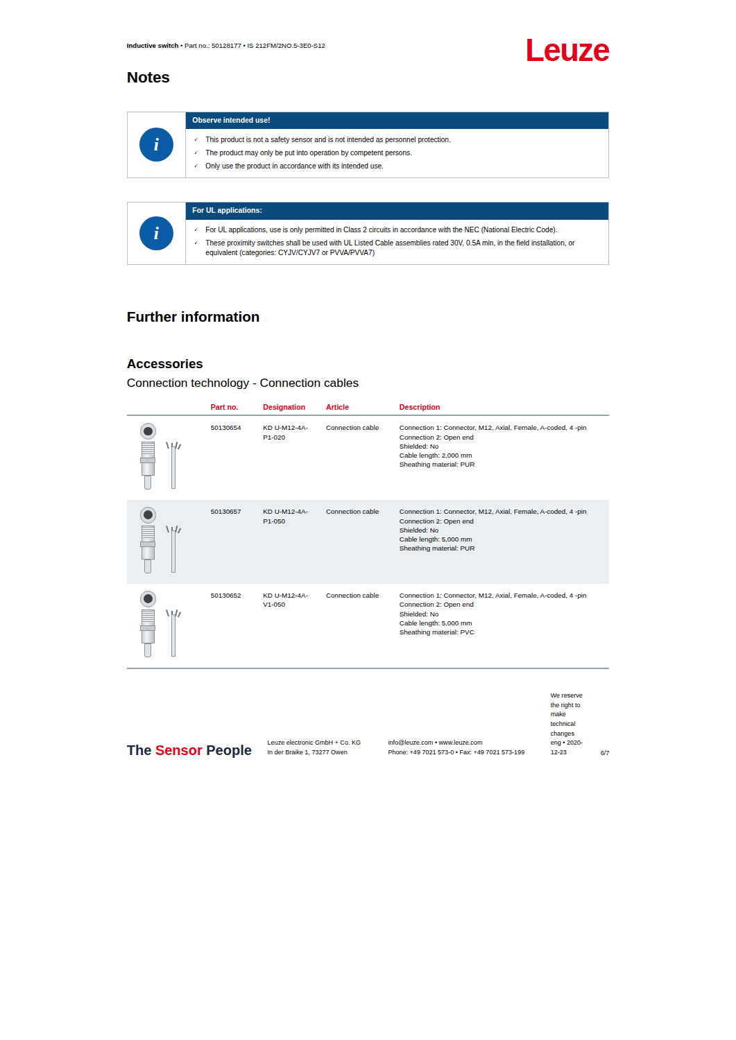Inductive switch • Part no.: 50128177 • IS 212FM/2NO.5-3E0-S12
Notes
Leuze
i
Observe intended use!
This product is not a safety sensor and is not intended as personnel protection.
The product may only be put into operation by competent persons.
Only use the product in accordance with its intended use.
i
For UL applications:
For UL applications, use is only permitted in Class 2 circuits in accordance with the NEC (National Electric Code).
These proximity switches shall be used with UL Listed Cable assemblies rated 30V, 0.5A min, in the field installation, or equivalent (categories: CYJV/CYJV7 or PVVA/PVVA7)
Further information
Accessories
Connection technology - Connection cables
| | Part no. | Designation | Article | Description |
| --- | --- | --- | --- | --- |
| | 50130654 | KD U-M12-4A-P1-020 | Connection cable | Connection 1: Connector, M12, Axial, Female, A-coded, 4 -pin Connection 2: Open end Shielded: No Cable length: 2,000 mm Sheathing material: PUR |
| | 50130657 | KD U-M12-4A-P1-050 | Connection cable | Connection 1: Connector, M12, Axial, Female, A-coded, 4 -pin Connection 2: Open end Shielded: No Cable length: 5,000 mm Sheathing material: PUR |
| | 50130652 | KD U-M12-4A-V1-050 | Connection cable | Connection 1: Connector, M12, Axial, Female, A-coded, 4 -pin Connection 2: Open end Shielded: No Cable length: 5,000 mm Sheathing material: PVC |
The Sensor People
Leuze electronic GmbH + Co. KG
In der Braike 1, 73277 Owen
info@leuze.com • www.leuze.com
Phone: +49 7021 573-0 • Fax: +49 7021 573-199
We reserve the right to make technical changes
eng • 2020-12-23
6/7